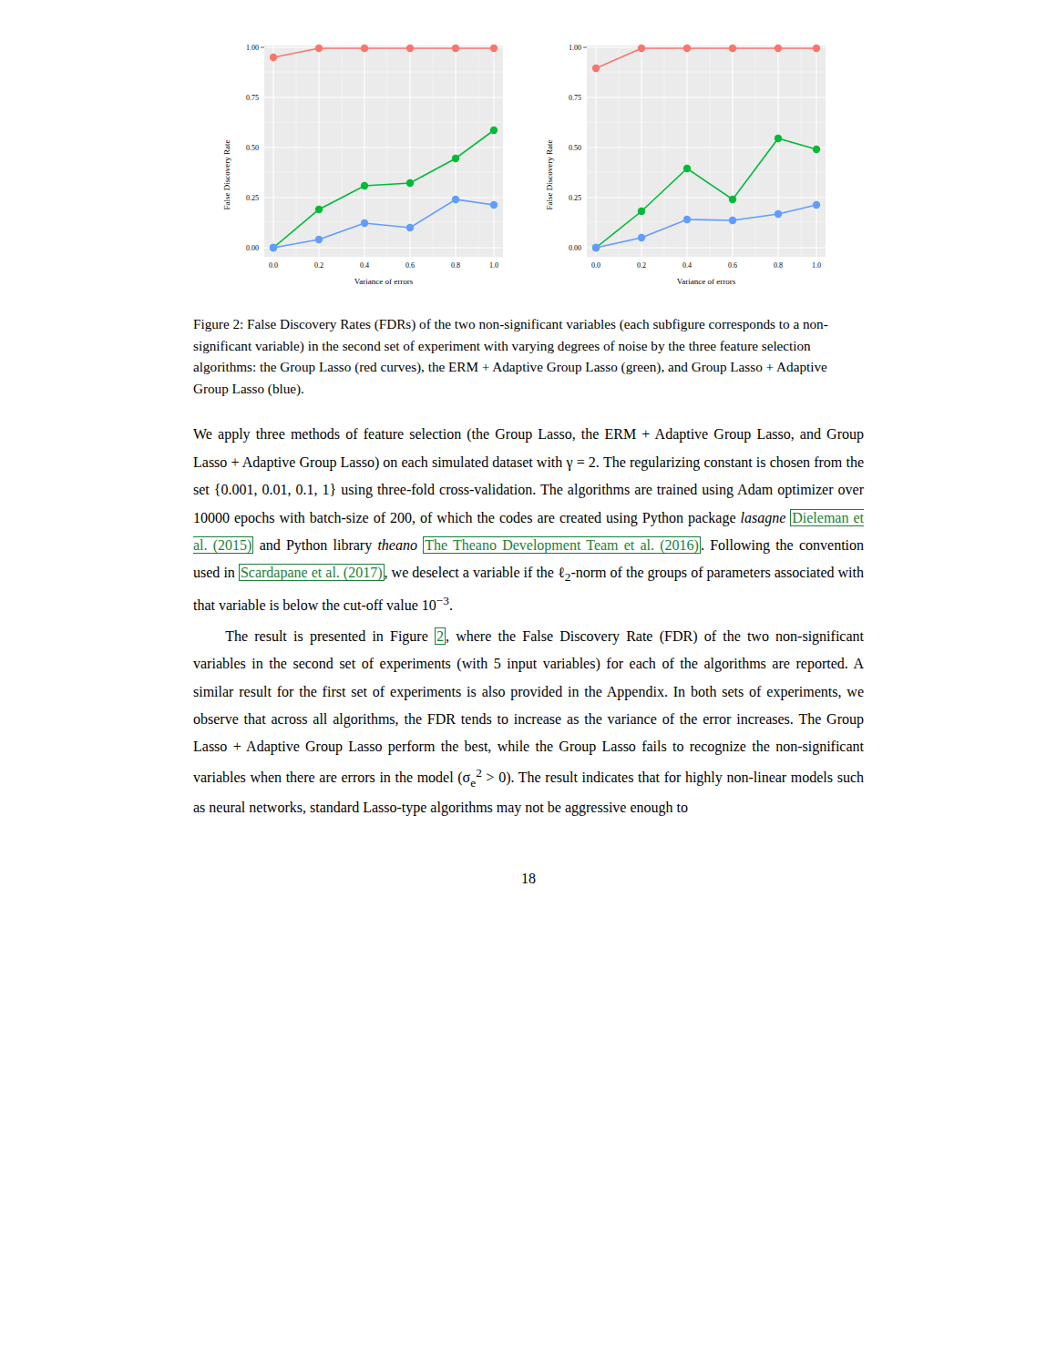False Discovery Rate 0.00 0.25 0.50 0.75 1.00 0.0 0.2 0.4 0.6 0.8 1.0 Variance of errors
False Discovery Rate 0.00 0.25 0.50 0.75 1.00 0.0 0.2 0.4 0.6 0.8 1.0 Variance of errors
Figure 2: False Discovery Rates (FDRs) of the two non-significant variables (each subfigure corresponds to a non-significant variable) in the second set of experiment with varying degrees of noise by the three feature selection algorithms: the Group Lasso (red curves), the ERM + Adaptive Group Lasso (green), and Group Lasso + Adaptive Group Lasso (blue).
We apply three methods of feature selection (the Group Lasso, the ERM + Adaptive Group Lasso, and Group Lasso + Adaptive Group Lasso) on each simulated dataset with γ = 2. The regularizing constant is chosen from the set {0.001, 0.01, 0.1, 1} using three-fold cross-validation. The algorithms are trained using Adam optimizer over 10000 epochs with batch-size of 200, of which the codes are created using Python package lasagne Dieleman et al. (2015) and Python library theano The Theano Development Team et al. (2016). Following the convention used in Scardapane et al. (2017), we deselect a variable if the ℓ2-norm of the groups of parameters associated with that variable is below the cut-off value 10−3.
The result is presented in Figure 2, where the False Discovery Rate (FDR) of the two non-significant variables in the second set of experiments (with 5 input variables) for each of the algorithms are reported. A similar result for the first set of experiments is also provided in the Appendix. In both sets of experiments, we observe that across all algorithms, the FDR tends to increase as the variance of the error increases. The Group Lasso + Adaptive Group Lasso perform the best, while the Group Lasso fails to recognize the non-significant variables when there are errors in the model (σe2 > 0). The result indicates that for highly non-linear models such as neural networks, standard Lasso-type algorithms may not be aggressive enough to
18